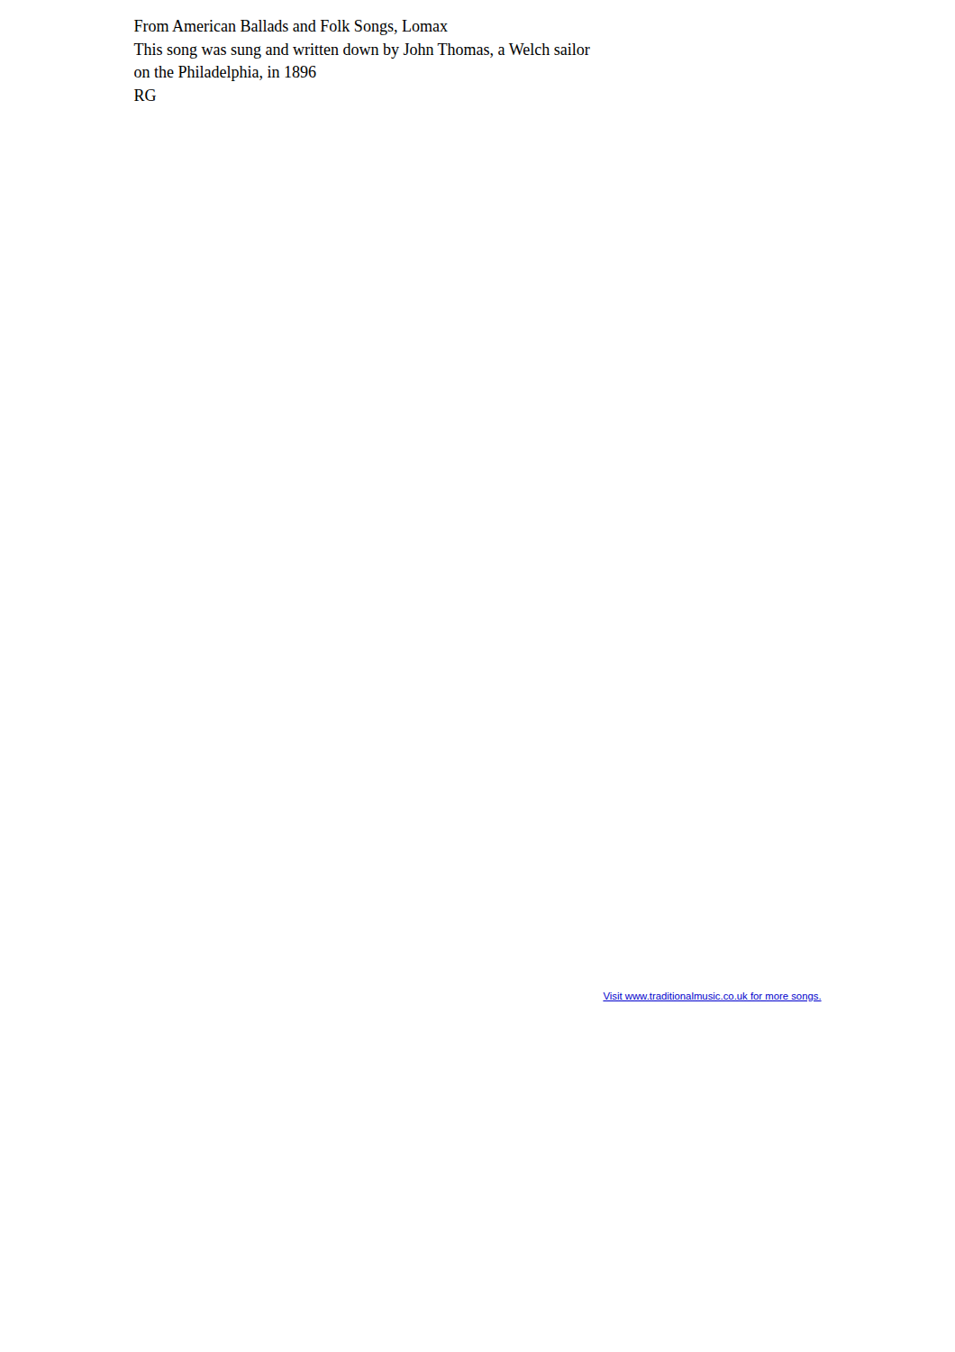From American Ballads and Folk Songs, Lomax This song was sung and written down by John Thomas, a Welch sailor on the Philadelphia, in 1896 RG
Visit www.traditionalmusic.co.uk for more songs.